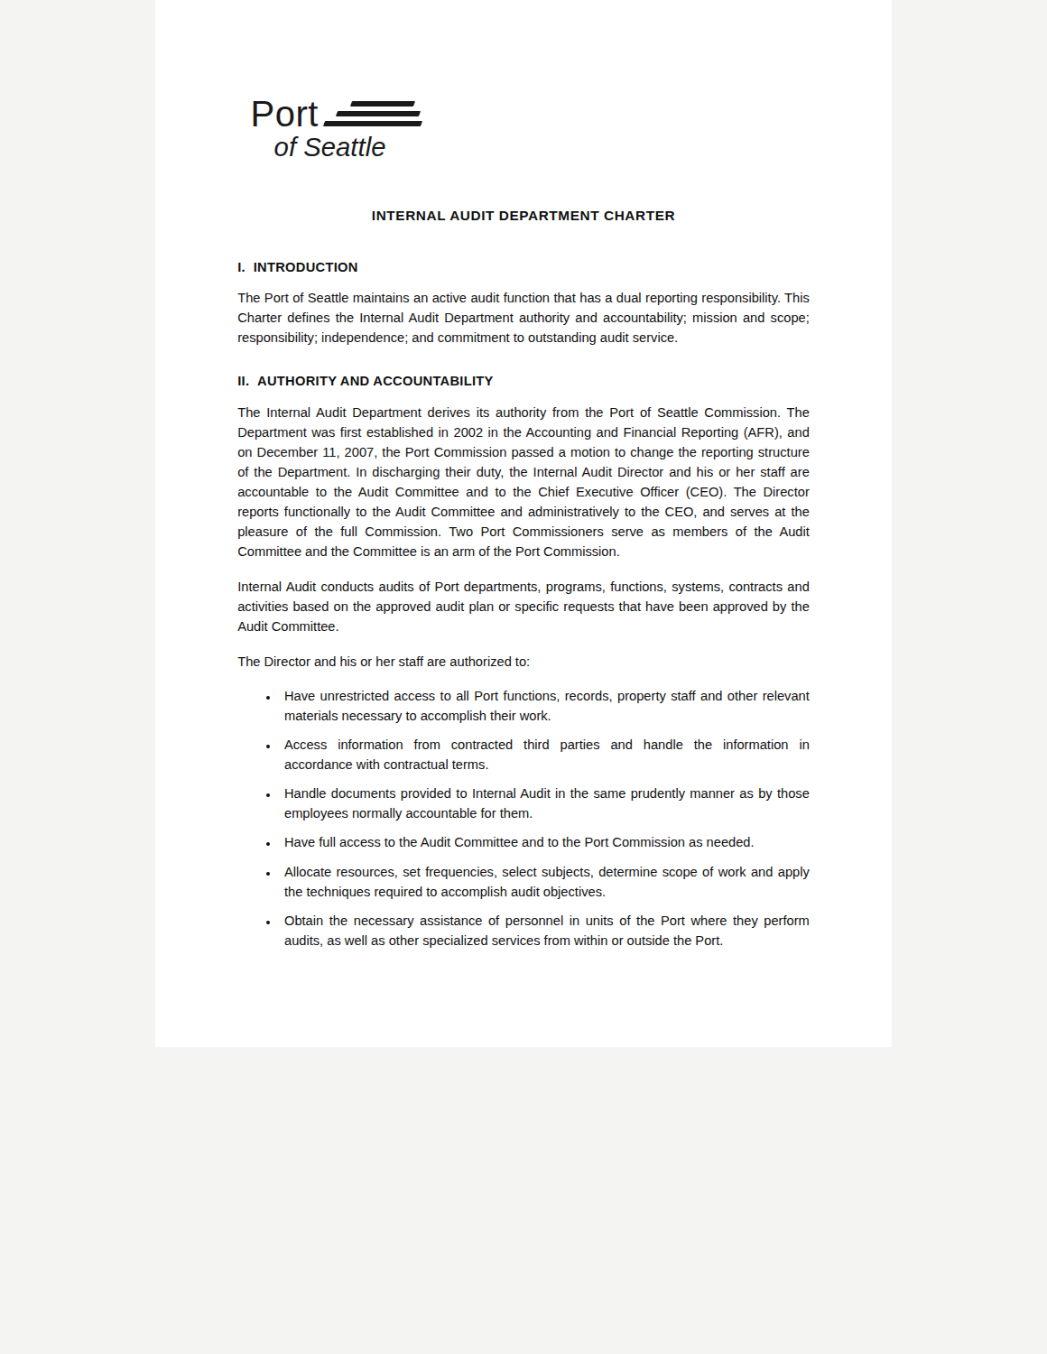Port
of Seattle
INTERNAL AUDIT DEPARTMENT CHARTER
I. INTRODUCTION
The Port of Seattle maintains an active audit function that has a dual reporting responsibility. This Charter defines the Internal Audit Department authority and accountability; mission and scope; responsibility; independence; and commitment to outstanding audit service.
II. AUTHORITY AND ACCOUNTABILITY
The Internal Audit Department derives its authority from the Port of Seattle Commission. The Department was first established in 2002 in the Accounting and Financial Reporting (AFR), and on December 11, 2007, the Port Commission passed a motion to change the reporting structure of the Department. In discharging their duty, the Internal Audit Director and his or her staff are accountable to the Audit Committee and to the Chief Executive Officer (CEO). The Director reports functionally to the Audit Committee and administratively to the CEO, and serves at the pleasure of the full Commission. Two Port Commissioners serve as members of the Audit Committee and the Committee is an arm of the Port Commission.
Internal Audit conducts audits of Port departments, programs, functions, systems, contracts and activities based on the approved audit plan or specific requests that have been approved by the Audit Committee.
The Director and his or her staff are authorized to:
Have unrestricted access to all Port functions, records, property staff and other relevant materials necessary to accomplish their work.
Access information from contracted third parties and handle the information in accordance with contractual terms.
Handle documents provided to Internal Audit in the same prudently manner as by those employees normally accountable for them.
Have full access to the Audit Committee and to the Port Commission as needed.
Allocate resources, set frequencies, select subjects, determine scope of work and apply the techniques required to accomplish audit objectives.
Obtain the necessary assistance of personnel in units of the Port where they perform audits, as well as other specialized services from within or outside the Port.